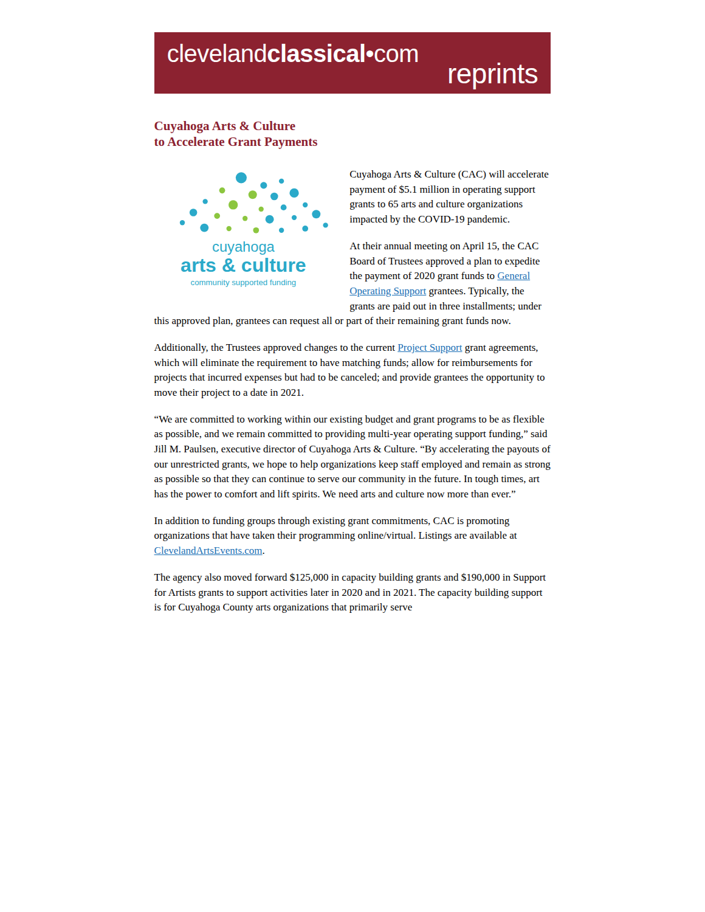clevelandclassical•com
reprints
Cuyahoga Arts & Culture
to Accelerate Grant Payments
cuyahoga arts & culture community supported funding
Cuyahoga Arts & Culture (CAC) will accelerate payment of $5.1 million in operating support grants to 65 arts and culture organizations impacted by the COVID-19 pandemic.
At their annual meeting on April 15, the CAC Board of Trustees approved a plan to expedite the payment of 2020 grant funds to General Operating Support grantees. Typically, the grants are paid out in three installments; under this approved plan, grantees can request all or part of their remaining grant funds now.
Additionally, the Trustees approved changes to the current Project Support grant agreements, which will eliminate the requirement to have matching funds; allow for reimbursements for projects that incurred expenses but had to be canceled; and provide grantees the opportunity to move their project to a date in 2021.
“We are committed to working within our existing budget and grant programs to be as flexible as possible, and we remain committed to providing multi-year operating support funding,” said Jill M. Paulsen, executive director of Cuyahoga Arts & Culture. “By accelerating the payouts of our unrestricted grants, we hope to help organizations keep staff employed and remain as strong as possible so that they can continue to serve our community in the future. In tough times, art has the power to comfort and lift spirits. We need arts and culture now more than ever.”
In addition to funding groups through existing grant commitments, CAC is promoting organizations that have taken their programming online/virtual. Listings are available at ClevelandArtsEvents.com.
The agency also moved forward $125,000 in capacity building grants and $190,000 in Support for Artists grants to support activities later in 2020 and in 2021. The capacity building support is for Cuyahoga County arts organizations that primarily serve